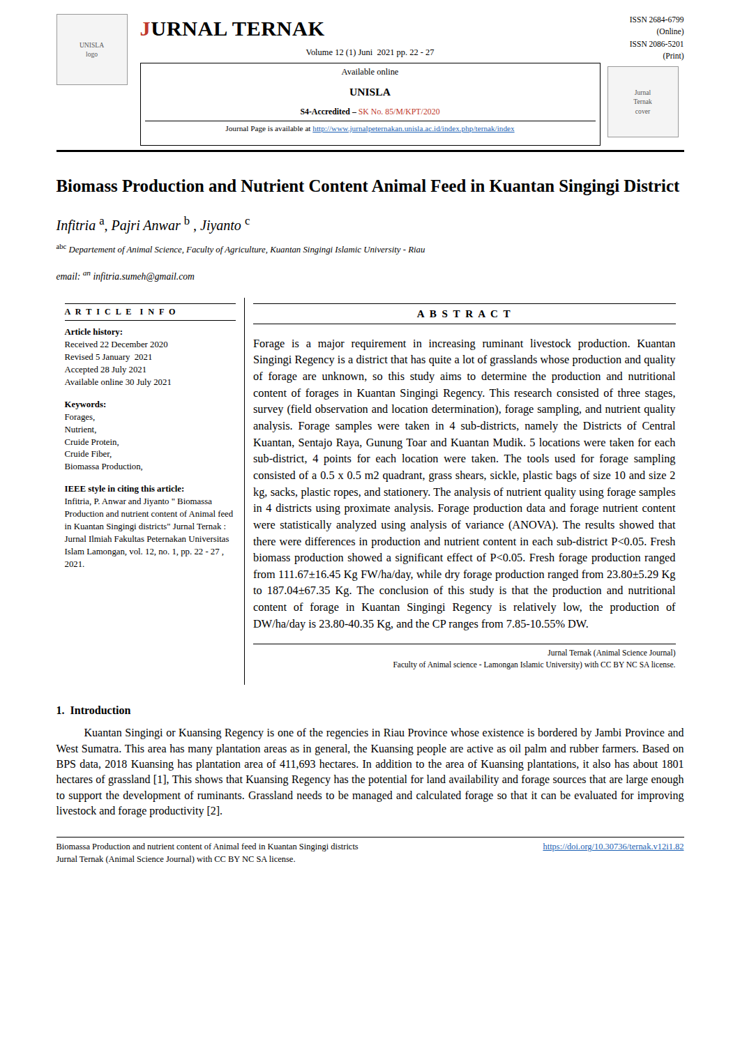UNISLA
logo
JURNAL TERNAK
Volume 12 (1) Juni 2021 pp. 22 - 27
Available online
UNISLA
S4-Accredited – SK No. 85/M/KPT/2020
Journal Page is available at http://www.jurnalpeternakan.unisla.ac.id/index.php/ternak/index
ISSN 2684-6799 (Online)
ISSN 2086-5201 (Print)
Jurnal
Ternak
cover
Biomass Production and Nutrient Content Animal Feed in Kuantan Singingi District
Infitria a, Pajri Anwar b , Jiyanto c
abc Departement of Animal Science, Faculty of Agriculture, Kuantan Singingi Islamic University - Riau
email: an infitria.sumeh@gmail.com
| A R T I C L E I N F O Article history: Received 22 December 2020 Revised 5 January 2021 Accepted 28 July 2021 Available online 30 July 2021 Keywords: Forages, Nutrient, Cruide Protein, Cruide Fiber, Biomassa Production, IEEE style in citing this article: Infitria, P. Anwar and Jiyanto " Biomassa Production and nutrient content of Animal feed in Kuantan Singingi districts" Jurnal Ternak : Jurnal Ilmiah Fakultas Peternakan Universitas Islam Lamongan, vol. 12, no. 1, pp. 22 - 27 , 2021. | A B S T R A C T Forage is a major requirement in increasing ruminant livestock production. Kuantan Singingi Regency is a district that has quite a lot of grasslands whose production and quality of forage are unknown, so this study aims to determine the production and nutritional content of forages in Kuantan Singingi Regency. This research consisted of three stages, survey (field observation and location determination), forage sampling, and nutrient quality analysis. Forage samples were taken in 4 sub-districts, namely the Districts of Central Kuantan, Sentajo Raya, Gunung Toar and Kuantan Mudik. 5 locations were taken for each sub-district, 4 points for each location were taken. The tools used for forage sampling consisted of a 0.5 x 0.5 m2 quadrant, grass shears, sickle, plastic bags of size 10 and size 2 kg, sacks, plastic ropes, and stationery. The analysis of nutrient quality using forage samples in 4 districts using proximate analysis. Forage production data and forage nutrient content were statistically analyzed using analysis of variance (ANOVA). The results showed that there were differences in production and nutrient content in each sub-district P<0.05. Fresh biomass production showed a significant effect of P<0.05. Fresh forage production ranged from 111.67±16.45 Kg FW/ha/day, while dry forage production ranged from 23.80±5.29 Kg to 187.04±67.35 Kg. The conclusion of this study is that the production and nutritional content of forage in Kuantan Singingi Regency is relatively low, the production of DW/ha/day is 23.80-40.35 Kg, and the CP ranges from 7.85-10.55% DW. Jurnal Ternak (Animal Science Journal) Faculty of Animal science - Lamongan Islamic University) with CC BY NC SA license. |
1. Introduction
Kuantan Singingi or Kuansing Regency is one of the regencies in Riau Province whose existence is bordered by Jambi Province and West Sumatra. This area has many plantation areas as in general, the Kuansing people are active as oil palm and rubber farmers. Based on BPS data, 2018 Kuansing has plantation area of 411,693 hectares. In addition to the area of Kuansing plantations, it also has about 1801 hectares of grassland [1], This shows that Kuansing Regency has the potential for land availability and forage sources that are large enough to support the development of ruminants. Grassland needs to be managed and calculated forage so that it can be evaluated for improving livestock and forage productivity [2].
Biomassa Production and nutrient content of Animal feed in Kuantan Singingi districts
Jurnal Ternak (Animal Science Journal) with CC BY NC SA license.
https://doi.org/10.30736/ternak.v12i1.82